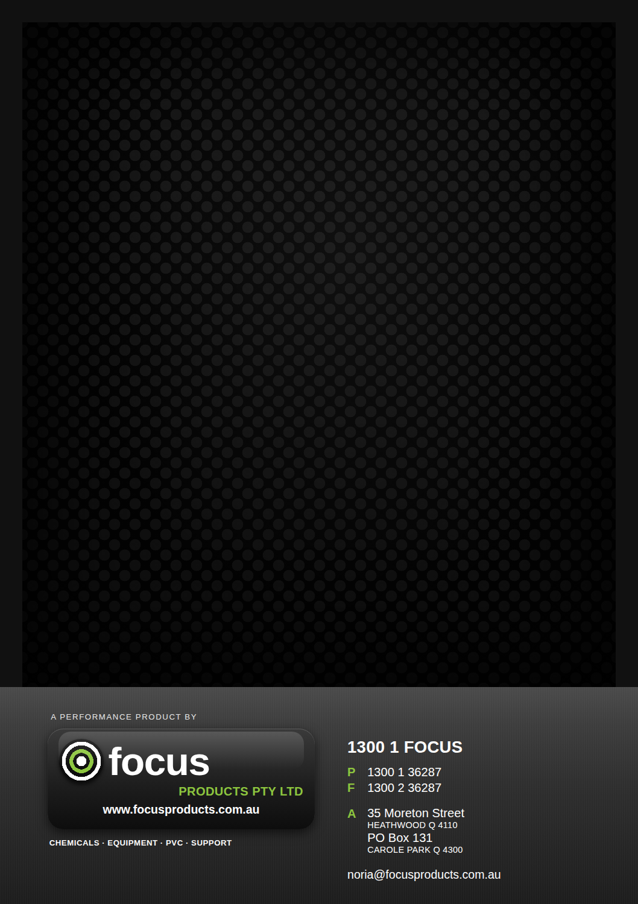A PERFORMANCE PRODUCT BY
focus
PRODUCTS PTY LTD
www.focusproducts.com.au
CHEMICALS · EQUIPMENT · PVC · SUPPORT
1300 1 FOCUS
P
1300 1 36287
F
1300 2 36287
A
35 Moreton Street HEATHWOOD Q 4110 PO Box 131 CAROLE PARK Q 4300
noria@focusproducts.com.au